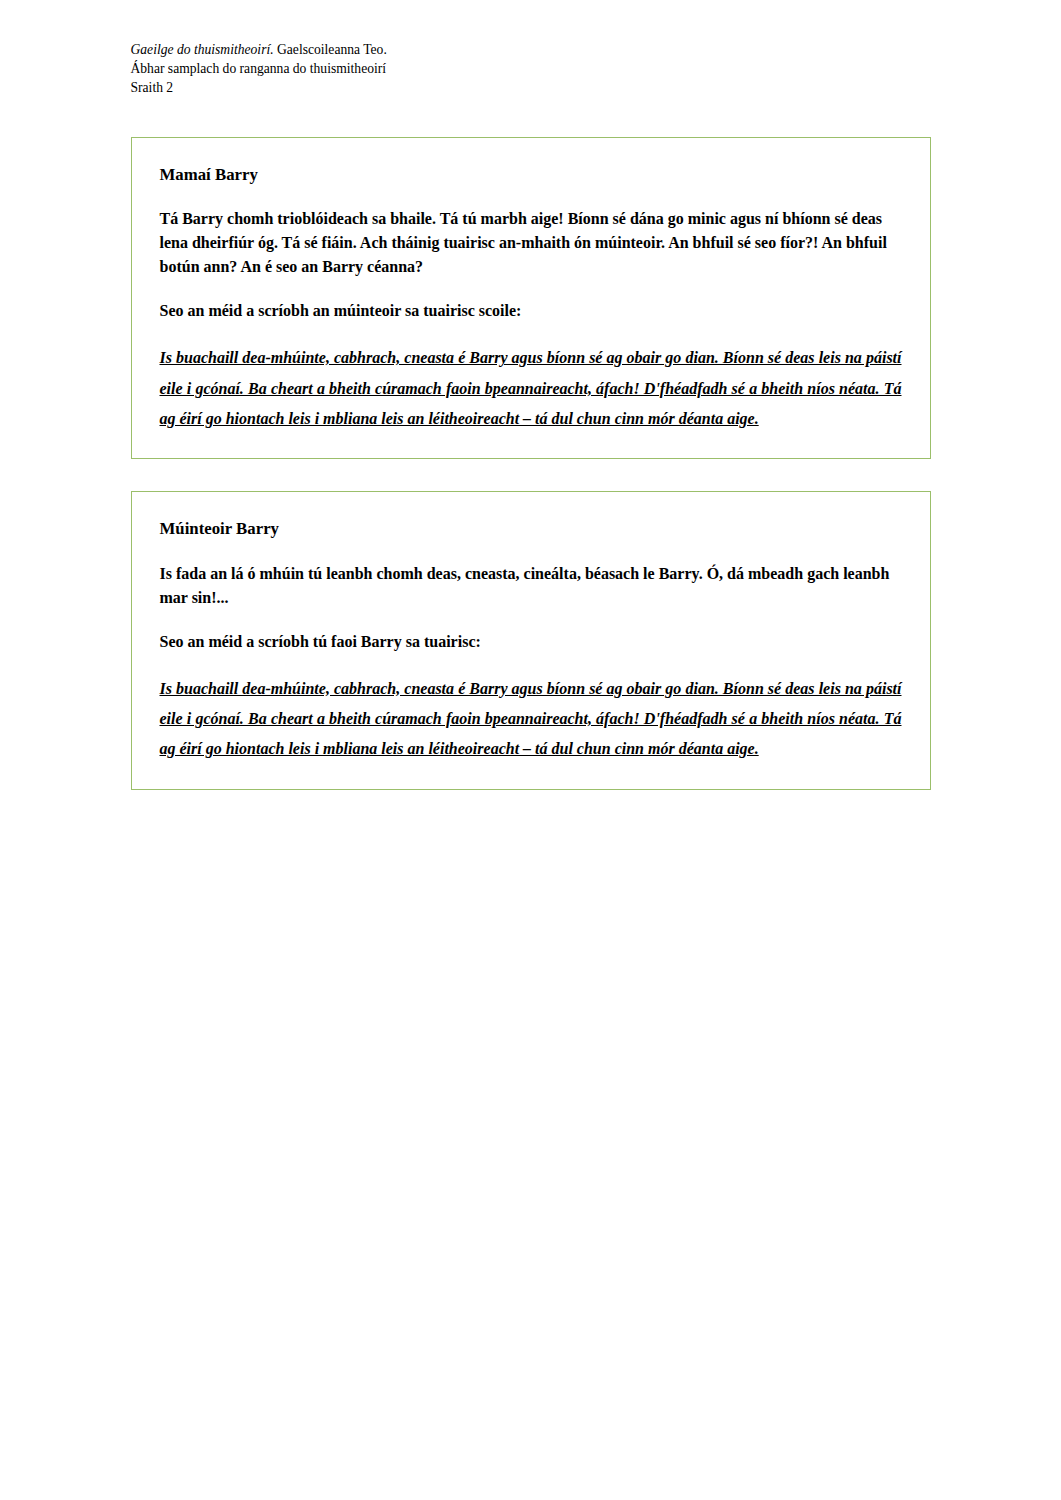Gaeilge do thuismitheoirí. Gaelscoileanna Teo.
Ábhar samplach do ranganna do thuismitheoirí
Sraith 2
Mamaí Barry
Tá Barry chomh trioblóideach sa bhaile. Tá tú marbh aige! Bíonn sé dána go minic agus ní bhíonn sé deas lena dheirfiúr óg. Tá sé fiáin. Ach tháinig tuairisc an-mhaith ón múinteoir. An bhfuil sé seo fíor?! An bhfuil botún ann? An é seo an Barry céanna?
Seo an méid a scríobh an múinteoir sa tuairisc scoile:
Is buachaill dea-mhúinte, cabhrach, cneasta é Barry agus bíonn sé ag obair go dian. Bíonn sé deas leis na páistí eile i gcónaí. Ba cheart a bheith cúramach faoin bpeannaireacht, áfach! D'fhéadfadh sé a bheith níos néata. Tá ag éirí go hiontach leis i mbliana leis an léitheoireacht – tá dul chun cinn mór déanta aige.
Múinteoir Barry
Is fada an lá ó mhúin tú leanbh chomh deas, cneasta, cineálta, béasach le Barry. Ó, dá mbeadh gach leanbh mar sin!...
Seo an méid a scríobh tú faoi Barry sa tuairisc:
Is buachaill dea-mhúinte, cabhrach, cneasta é Barry agus bíonn sé ag obair go dian. Bíonn sé deas leis na páistí eile i gcónaí. Ba cheart a bheith cúramach faoin bpeannaireacht, áfach! D'fhéadfadh sé a bheith níos néata. Tá ag éirí go hiontach leis i mbliana leis an léitheoireacht – tá dul chun cinn mór déanta aige.